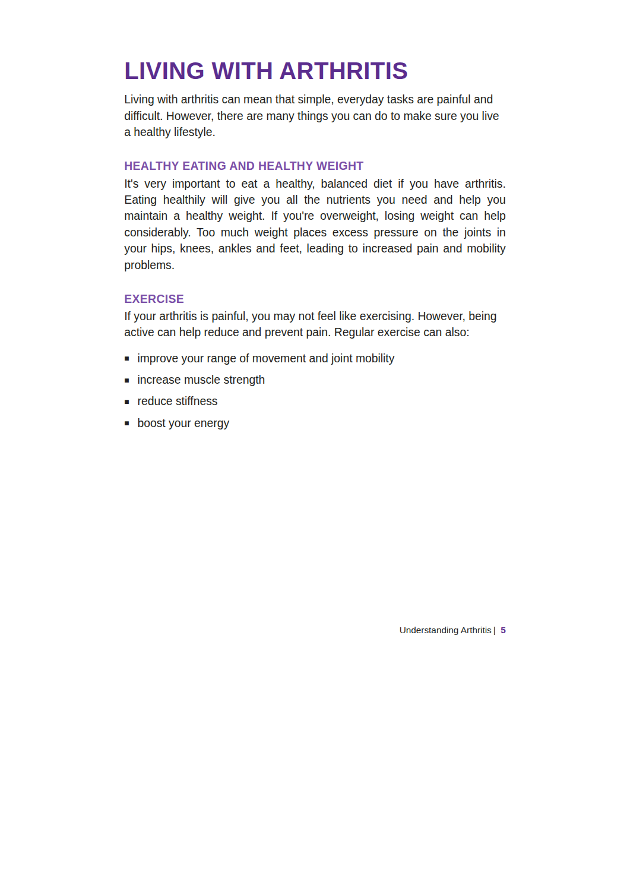Living with arthritis
Living with arthritis can mean that simple, everyday tasks are painful and difficult. However, there are many things you can do to make sure you live a healthy lifestyle.
Healthy eating and healthy weight
It's very important to eat a healthy, balanced diet if you have arthritis. Eating healthily will give you all the nutrients you need and help you maintain a healthy weight. If you're overweight, losing weight can help considerably. Too much weight places excess pressure on the joints in your hips, knees, ankles and feet, leading to increased pain and mobility problems.
Exercise
If your arthritis is painful, you may not feel like exercising. However, being active can help reduce and prevent pain. Regular exercise can also:
improve your range of movement and joint mobility
increase muscle strength
reduce stiffness
boost your energy
Understanding Arthritis|5